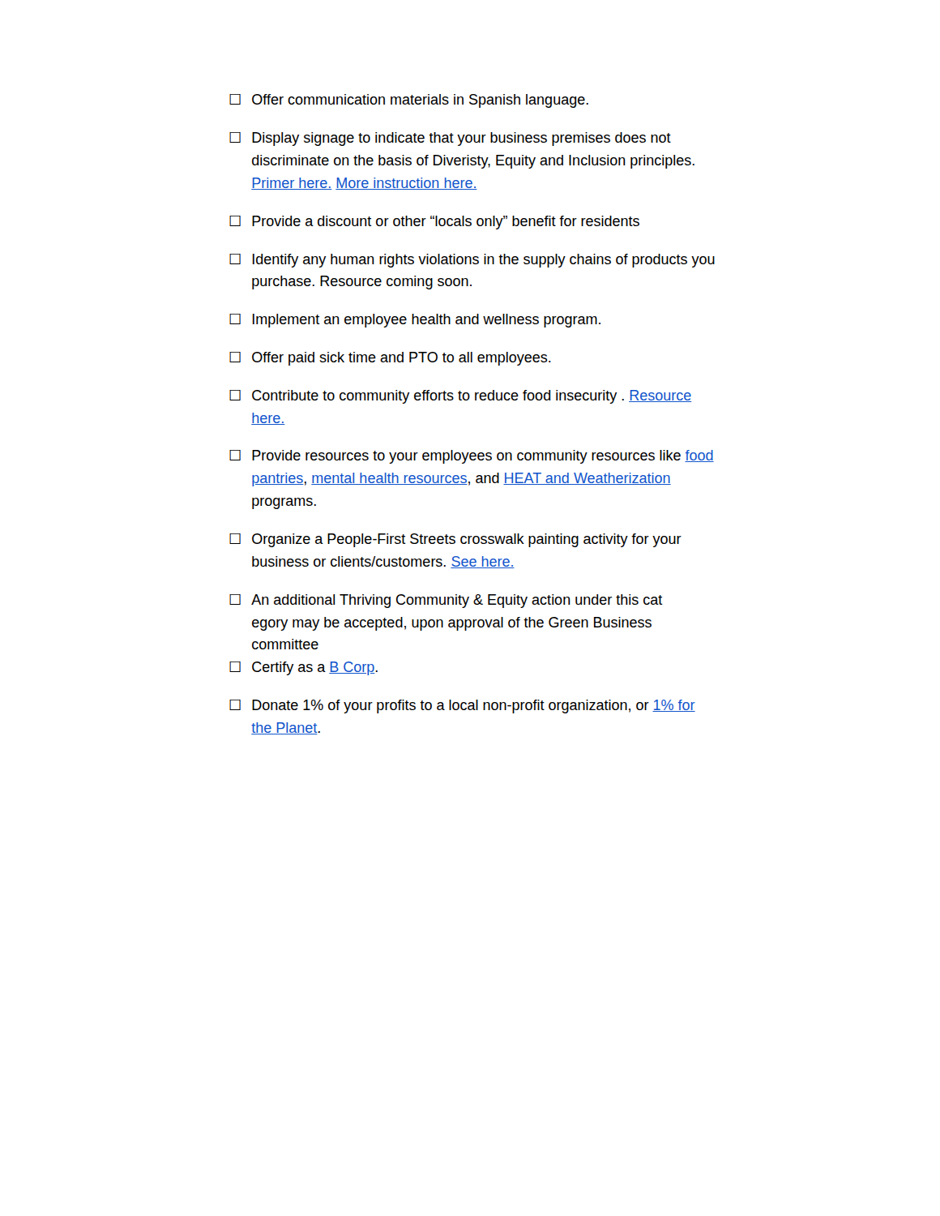Offer communication materials in Spanish language.
Display signage to indicate that your business premises does not discriminate on the basis of Diveristy, Equity and Inclusion principles. Primer here. More instruction here.
Provide a discount or other “locals only” benefit for residents
Identify any human rights violations in the supply chains of products you purchase. Resource coming soon.
Implement an employee health and wellness program.
Offer paid sick time and PTO to all employees.
Contribute to community efforts to reduce food insecurity . Resource here.
Provide resources to your employees on community resources like food pantries, mental health resources, and HEAT and Weatherization programs.
Organize a People-First Streets crosswalk painting activity for your business or clients/customers. See here.
An additional Thriving Community & Equity action under this cat
egory may be accepted, upon approval of the Green Business committee
Certify as a B Corp.
Donate 1% of your profits to a local non-profit organization, or 1% for the Planet.